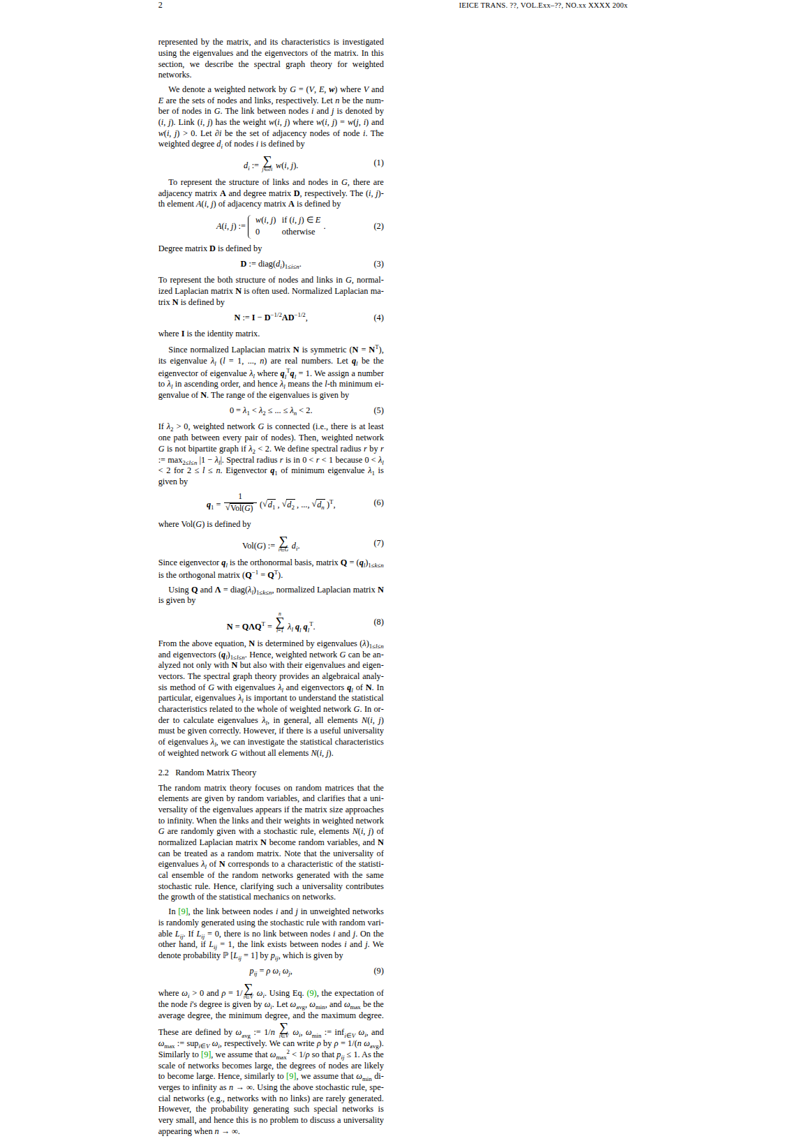2 IEICE TRANS. ??, VOL.Exx–??, NO.xx XXXX 200x
represented by the matrix, and its characteristics is investigated using the eigenvalues and the eigenvectors of the matrix. In this section, we describe the spectral graph theory for weighted networks.
We denote a weighted network by G = (V, E, w) where V and E are the sets of nodes and links, respectively. Let n be the number of nodes in G. The link between nodes i and j is denoted by (i, j). Link (i, j) has the weight w(i, j) where w(i, j) = w(j, i) and w(i, j) > 0. Let ∂i be the set of adjacency nodes of node i. The weighted degree di of nodes i is defined by
di := ∑j∈∂i w(i, j). (1)
To represent the structure of links and nodes in G, there are adjacency matrix A and degree matrix D, respectively. The (i, j)-th element A(i, j) of adjacency matrix A is defined by
A(i, j) :=
| w ( i , j ) | if ( i , j ) ∈ E |
| 0 | otherwise |
. (2)
Degree matrix D is defined by
D := diag(di)1≤i≤n. (3)
To represent the both structure of nodes and links in G, normalized Laplacian matrix N is often used. Normalized Laplacian matrix N is defined by
N := I − D−1/2AD−1/2, (4)
where I is the identity matrix.
Since normalized Laplacian matrix N is symmetric (N = NT), its eigenvalue λl (l = 1, ..., n) are real numbers. Let ql be the eigenvector of eigenvalue λl where qlTql = 1. We assign a number to λl in ascending order, and hence λl means the l-th minimum eigenvalue of N. The range of the eigenvalues is given by
0 = λ1 < λ2 ≤ ... ≤ λn < 2. (5)
If λ2 > 0, weighted network G is connected (i.e., there is at least one path between every pair of nodes). Then, weighted network G is not bipartite graph if λ2 < 2. We define spectral radius r by r := max2≤l≤n |1 − λl|. Spectral radius r is in 0 < r < 1 because 0 < λl < 2 for 2 ≤ l ≤ n. Eigenvector q1 of minimum eigenvalue λ1 is given by
q1 = 1 Vol(G) (d1, d2, ..., dn)T, (6)
where Vol(G) is defined by
Vol(G) := ∑i∈G di. (7)
Since eigenvector ql is the orthonormal basis, matrix Q = (ql)1≤k≤n is the orthogonal matrix (Q−1 = QT).
Using Q and Λ = diag(λl)1≤k≤n, normalized Laplacian matrix N is given by
N = QΛQT = n∑l=1 λl ql qlT. (8)
From the above equation, N is determined by eigenvalues (λ)1≤l≤n and eigenvectors (ql)1≤l≤n. Hence, weighted network G can be analyzed not only with N but also with their eigenvalues and eigenvectors. The spectral graph theory provides an algebraical analysis method of G with eigenvalues λl and eigenvectors ql of N. In particular, eigenvalues λl is important to understand the statistical characteristics related to the whole of weighted network G. In order to calculate eigenvalues λl, in general, all elements N(i, j) must be given correctly. However, if there is a useful universality of eigenvalues λl, we can investigate the statistical characteristics of weighted network G without all elements N(i, j).
2.2 Random Matrix Theory
The random matrix theory focuses on random matrices that the elements are given by random variables, and clarifies that a universality of the eigenvalues appears if the matrix size approaches to infinity. When the links and their weights in weighted network G are randomly given with a stochastic rule, elements N(i, j) of normalized Laplacian matrix N become random variables, and N can be treated as a random matrix. Note that the universality of eigenvalues λl of N corresponds to a characteristic of the statistical ensemble of the random networks generated with the same stochastic rule. Hence, clarifying such a universality contributes the growth of the statistical mechanics on networks.
In [9], the link between nodes i and j in unweighted networks is randomly generated using the stochastic rule with random variable Lij. If Lij = 0, there is no link between nodes i and j. On the other hand, if Lij = 1, the link exists between nodes i and j. We denote probability ℙ [Lij = 1] by pij, which is given by
pij = ρ ωi ωj, (9)
where ωi > 0 and ρ = 1/∑i∈V ωi. Using Eq. (9), the expectation of the node i's degree is given by ωi. Let ωavg, ωmin, and ωmax be the average degree, the minimum degree, and the maximum degree. These are defined by ωavg := 1/n ∑i∈V ωi, ωmin := infi∈V ωi, and ωmax := supi∈V ωi, respectively. We can write ρ by ρ = 1/(n ωavg). Similarly to [9], we assume that ωmax2 < 1/ρ so that pij ≤ 1. As the scale of networks becomes large, the degrees of nodes are likely to become large. Hence, similarly to [9], we assume that ωmin diverges to infinity as n → ∞. Using the above stochastic rule, special networks (e.g., networks with no links) are rarely generated. However, the probability generating such special networks is very small, and hence this is no problem to discuss a universality appearing when n → ∞.